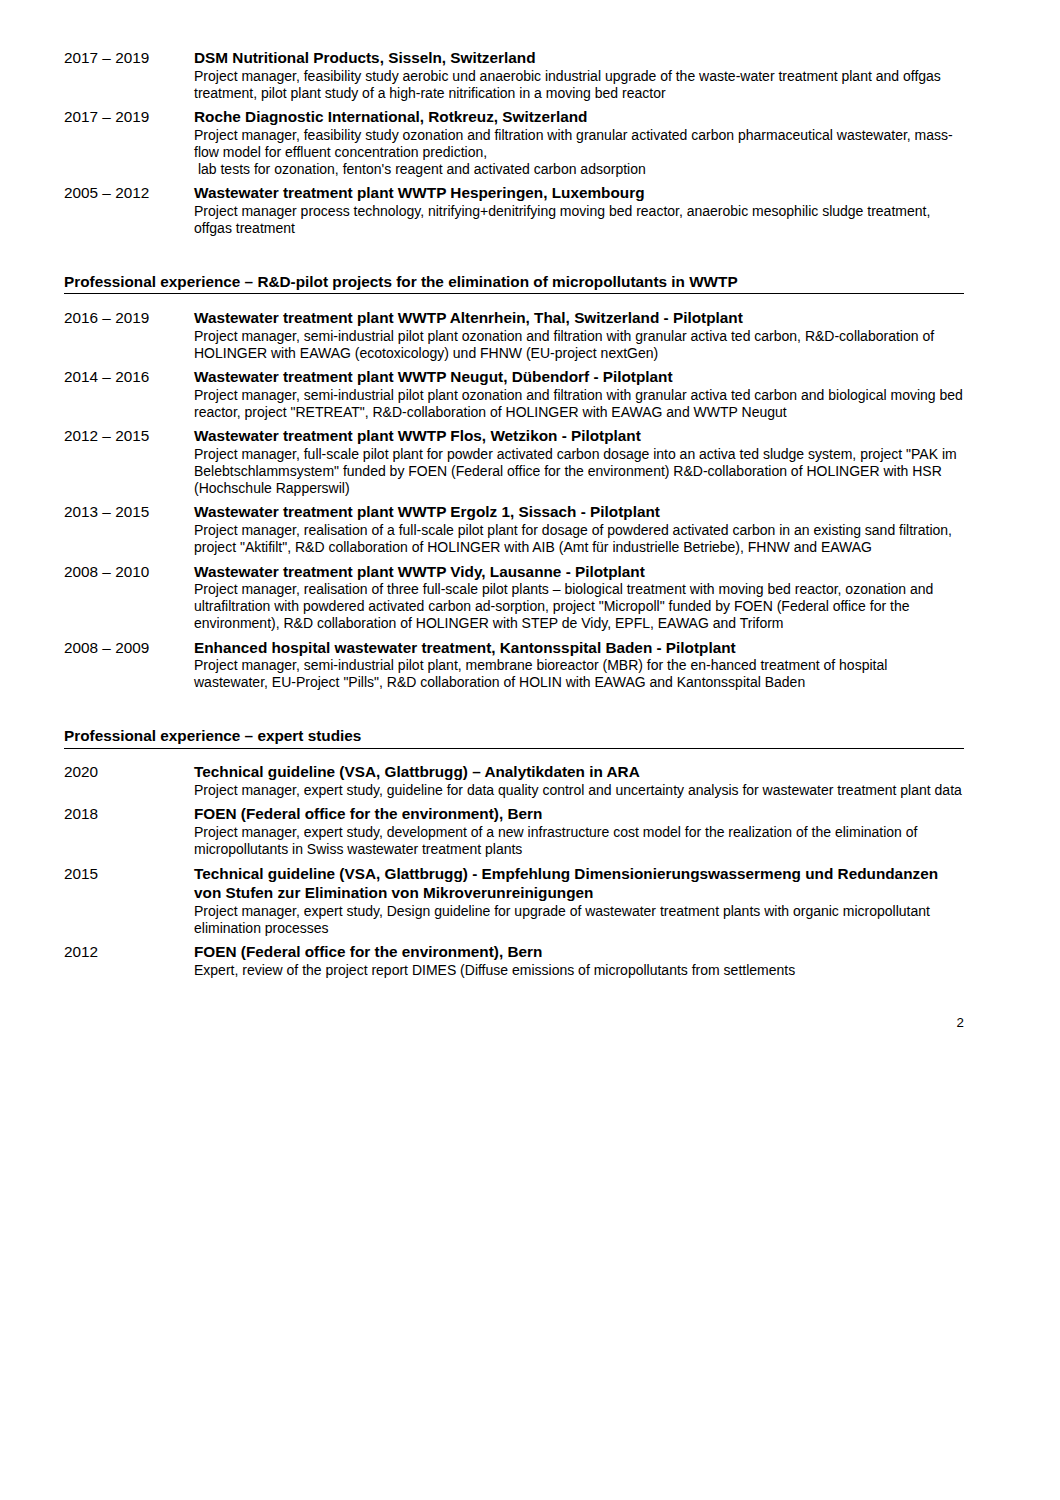| 2017 – 2019 | DSM Nutritional Products, Sisseln, Switzerland Project manager, feasibility study aerobic und anaerobic industrial upgrade of the waste-water treatment plant and offgas treatment, pilot plant study of a high-rate nitrification in a moving bed reactor |
| 2017 – 2019 | Roche Diagnostic International, Rotkreuz, Switzerland Project manager, feasibility study ozonation and filtration with granular activated carbon pharmaceutical wastewater, mass-flow model for effluent concentration prediction, lab tests for ozonation, fenton's reagent and activated carbon adsorption |
| 2005 – 2012 | Wastewater treatment plant WWTP Hesperingen, Luxembourg Project manager process technology, nitrifying+denitrifying moving bed reactor, anaerobic mesophilic sludge treatment, offgas treatment |
Professional experience – R&D-pilot projects for the elimination of micropollutants in WWTP
| 2016 – 2019 | Wastewater treatment plant WWTP Altenrhein, Thal, Switzerland - Pilotplant Project manager, semi-industrial pilot plant ozonation and filtration with granular activa ted carbon, R&D-collaboration of HOLINGER with EAWAG (ecotoxicology) und FHNW (EU-project nextGen) |
| 2014 – 2016 | Wastewater treatment plant WWTP Neugut, Dübendorf - Pilotplant Project manager, semi-industrial pilot plant ozonation and filtration with granular activa ted carbon and biological moving bed reactor, project "RETREAT", R&D-collaboration of HOLINGER with EAWAG and WWTP Neugut |
| 2012 – 2015 | Wastewater treatment plant WWTP Flos, Wetzikon - Pilotplant Project manager, full-scale pilot plant for powder activated carbon dosage into an activa ted sludge system, project "PAK im Belebtschlammsystem" funded by FOEN (Federal office for the environment) R&D-collaboration of HOLINGER with HSR (Hochschule Rapperswil) |
| 2013 – 2015 | Wastewater treatment plant WWTP Ergolz 1, Sissach - Pilotplant Project manager, realisation of a full-scale pilot plant for dosage of powdered activated carbon in an existing sand filtration, project "Aktifilt", R&D collaboration of HOLINGER with AIB (Amt für industrielle Betriebe), FHNW and EAWAG |
| 2008 – 2010 | Wastewater treatment plant WWTP Vidy, Lausanne - Pilotplant Project manager, realisation of three full-scale pilot plants – biological treatment with moving bed reactor, ozonation and ultrafiltration with powdered activated carbon ad-sorption, project "Micropoll" funded by FOEN (Federal office for the environment), R&D collaboration of HOLINGER with STEP de Vidy, EPFL, EAWAG and Triform |
| 2008 – 2009 | Enhanced hospital wastewater treatment, Kantonsspital Baden - Pilotplant Project manager, semi-industrial pilot plant, membrane bioreactor (MBR) for the en-hanced treatment of hospital wastewater, EU-Project "Pills", R&D collaboration of HOLIN with EAWAG and Kantonsspital Baden |
Professional experience – expert studies
| 2020 | Technical guideline (VSA, Glattbrugg) – Analytikdaten in ARA Project manager, expert study, guideline for data quality control and uncertainty analysis for wastewater treatment plant data |
| 2018 | FOEN (Federal office for the environment), Bern Project manager, expert study, development of a new infrastructure cost model for the realization of the elimination of micropollutants in Swiss wastewater treatment plants |
| 2015 | Technical guideline (VSA, Glattbrugg) - Empfehlung Dimensionierungswassermeng und Redundanzen von Stufen zur Elimination von Mikroverunreinigungen Project manager, expert study, Design guideline for upgrade of wastewater treatment plants with organic micropollutant elimination processes |
| 2012 | FOEN (Federal office for the environment), Bern Expert, review of the project report DIMES (Diffuse emissions of micropollutants from settlements |
2